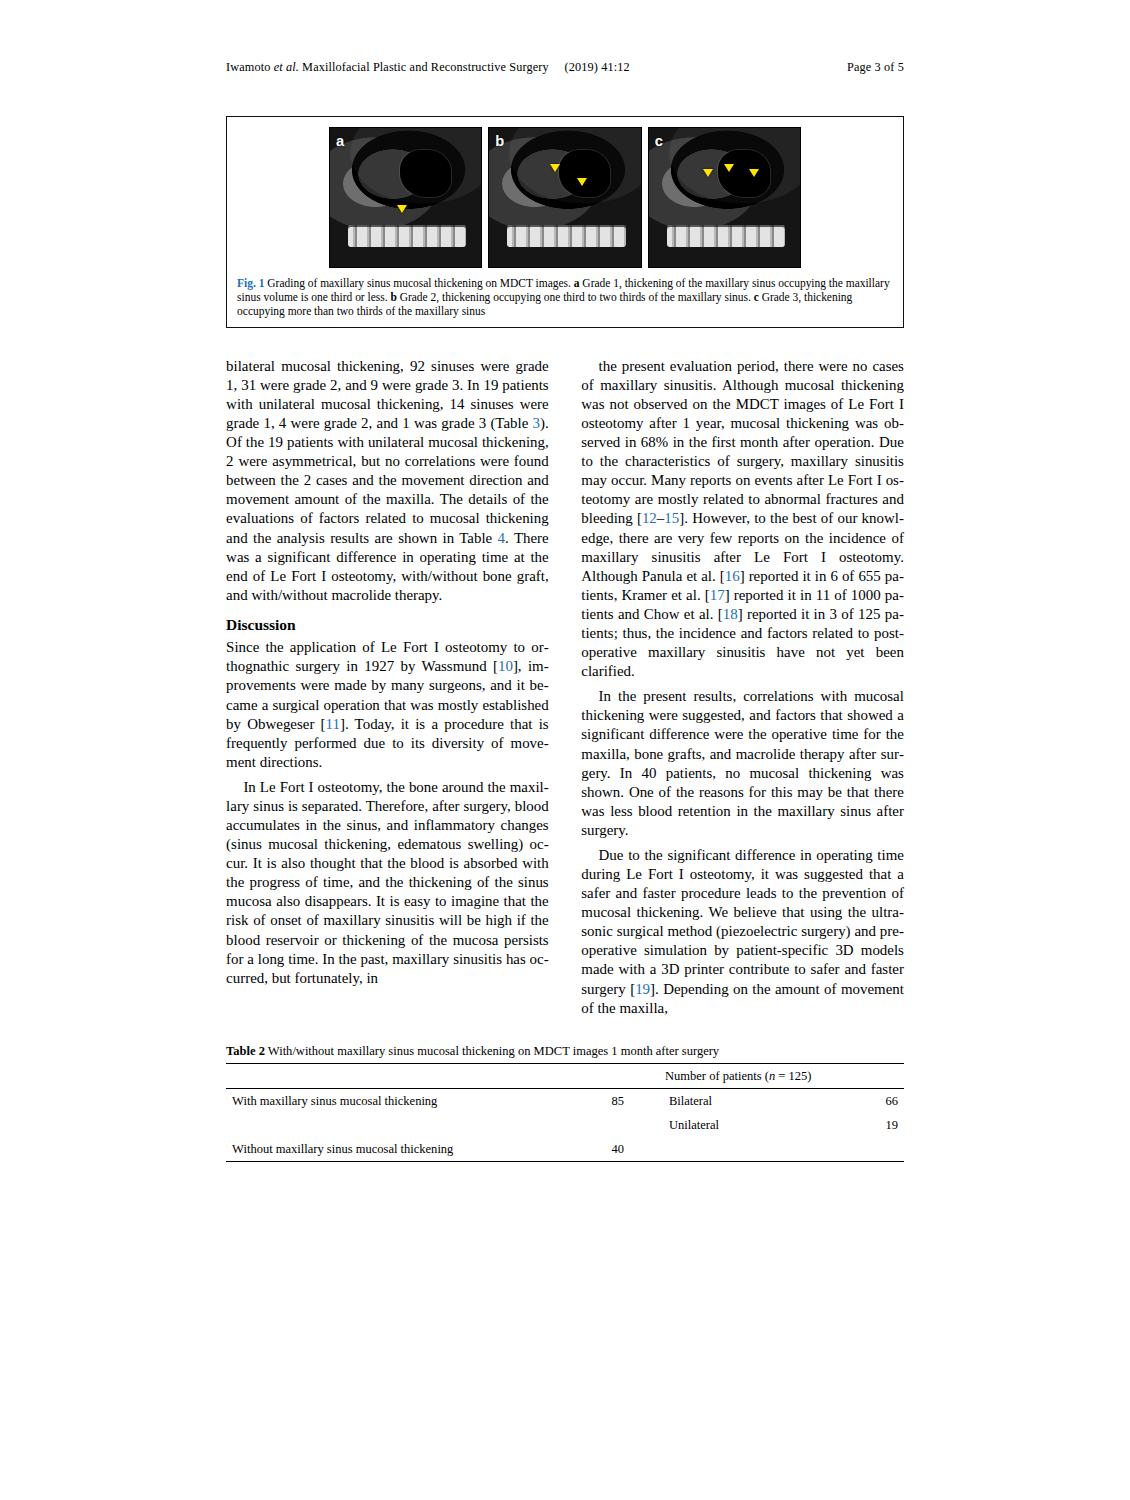Iwamoto et al. Maxillofacial Plastic and Reconstructive Surgery (2019) 41:12
Page 3 of 5
a
b
c
Fig. 1 Grading of maxillary sinus mucosal thickening on MDCT images. a Grade 1, thickening of the maxillary sinus occupying the maxillary sinus volume is one third or less. b Grade 2, thickening occupying one third to two thirds of the maxillary sinus. c Grade 3, thickening occupying more than two thirds of the maxillary sinus
bilateral mucosal thickening, 92 sinuses were grade 1, 31 were grade 2, and 9 were grade 3. In 19 patients with unilateral mucosal thickening, 14 sinuses were grade 1, 4 were grade 2, and 1 was grade 3 (Table 3). Of the 19 patients with unilateral mucosal thickening, 2 were asymmetrical, but no correlations were found between the 2 cases and the movement direction and movement amount of the maxilla. The details of the evaluations of factors related to mucosal thickening and the analysis results are shown in Table 4. There was a significant difference in operating time at the end of Le Fort I osteotomy, with/without bone graft, and with/without macrolide therapy.
Discussion
Since the application of Le Fort I osteotomy to orthognathic surgery in 1927 by Wassmund [10], improvements were made by many surgeons, and it became a surgical operation that was mostly established by Obwegeser [11]. Today, it is a procedure that is frequently performed due to its diversity of movement directions.
In Le Fort I osteotomy, the bone around the maxillary sinus is separated. Therefore, after surgery, blood accumulates in the sinus, and inflammatory changes (sinus mucosal thickening, edematous swelling) occur. It is also thought that the blood is absorbed with the progress of time, and the thickening of the sinus mucosa also disappears. It is easy to imagine that the risk of onset of maxillary sinusitis will be high if the blood reservoir or thickening of the mucosa persists for a long time. In the past, maxillary sinusitis has occurred, but fortunately, in
the present evaluation period, there were no cases of maxillary sinusitis. Although mucosal thickening was not observed on the MDCT images of Le Fort I osteotomy after 1 year, mucosal thickening was observed in 68% in the first month after operation. Due to the characteristics of surgery, maxillary sinusitis may occur. Many reports on events after Le Fort I osteotomy are mostly related to abnormal fractures and bleeding [12–15]. However, to the best of our knowledge, there are very few reports on the incidence of maxillary sinusitis after Le Fort I osteotomy. Although Panula et al. [16] reported it in 6 of 655 patients, Kramer et al. [17] reported it in 11 of 1000 patients and Chow et al. [18] reported it in 3 of 125 patients; thus, the incidence and factors related to postoperative maxillary sinusitis have not yet been clarified.
In the present results, correlations with mucosal thickening were suggested, and factors that showed a significant difference were the operative time for the maxilla, bone grafts, and macrolide therapy after surgery. In 40 patients, no mucosal thickening was shown. One of the reasons for this may be that there was less blood retention in the maxillary sinus after surgery.
Due to the significant difference in operating time during Le Fort I osteotomy, it was suggested that a safer and faster procedure leads to the prevention of mucosal thickening. We believe that using the ultrasonic surgical method (piezoelectric surgery) and preoperative simulation by patient-specific 3D models made with a 3D printer contribute to safer and faster surgery [19]. Depending on the amount of movement of the maxilla,
Table 2 With/without maxillary sinus mucosal thickening on MDCT images 1 month after surgery
| | Number of patients ( n = 125) |
| --- | --- |
| With maxillary sinus mucosal thickening | 85 | Bilateral | 66 |
| | | Unilateral | 19 |
| Without maxillary sinus mucosal thickening | 40 | | |